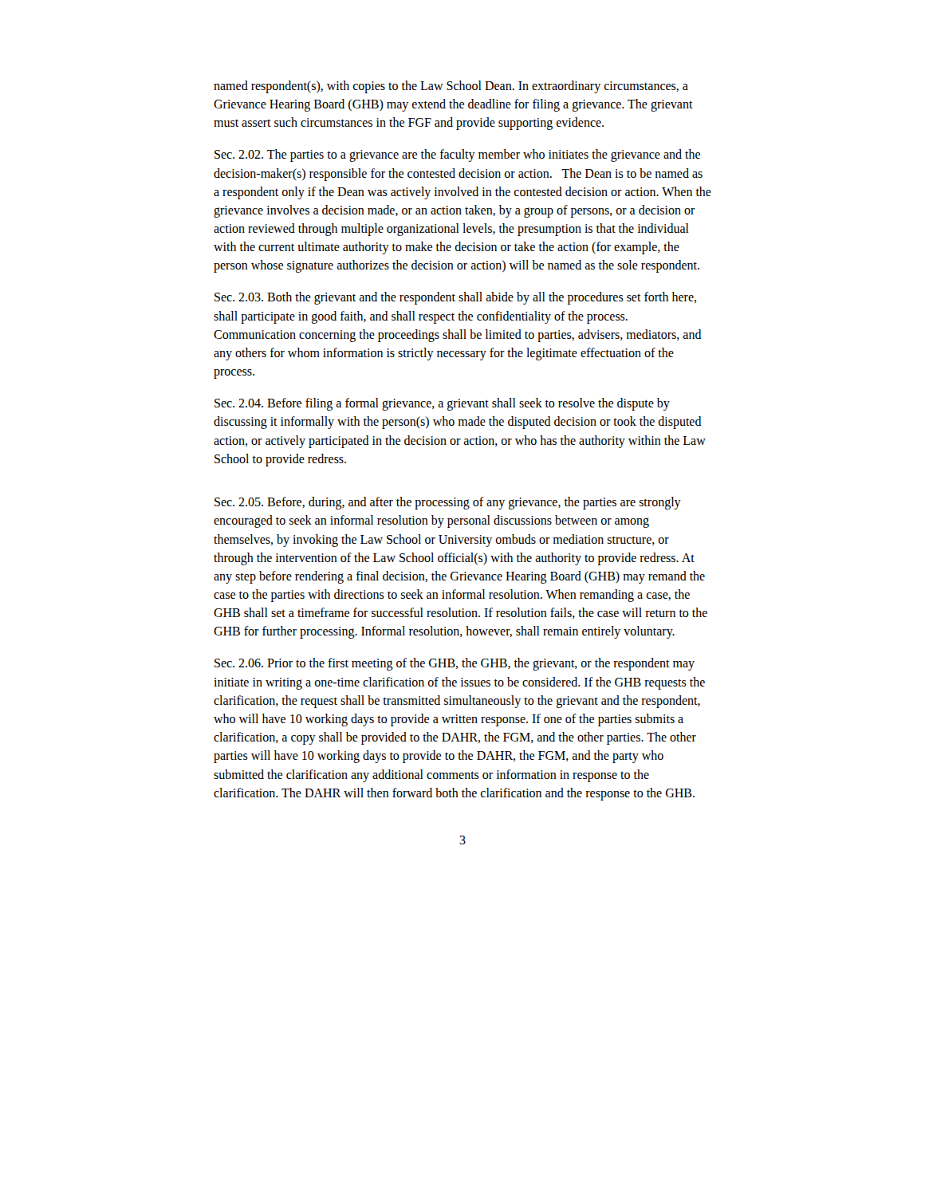named respondent(s), with copies to the Law School Dean. In extraordinary circumstances, a Grievance Hearing Board (GHB) may extend the deadline for filing a grievance. The grievant must assert such circumstances in the FGF and provide supporting evidence.
Sec. 2.02. The parties to a grievance are the faculty member who initiates the grievance and the decision-maker(s) responsible for the contested decision or action. The Dean is to be named as a respondent only if the Dean was actively involved in the contested decision or action. When the grievance involves a decision made, or an action taken, by a group of persons, or a decision or action reviewed through multiple organizational levels, the presumption is that the individual with the current ultimate authority to make the decision or take the action (for example, the person whose signature authorizes the decision or action) will be named as the sole respondent.
Sec. 2.03. Both the grievant and the respondent shall abide by all the procedures set forth here, shall participate in good faith, and shall respect the confidentiality of the process. Communication concerning the proceedings shall be limited to parties, advisers, mediators, and any others for whom information is strictly necessary for the legitimate effectuation of the process.
Sec. 2.04. Before filing a formal grievance, a grievant shall seek to resolve the dispute by discussing it informally with the person(s) who made the disputed decision or took the disputed action, or actively participated in the decision or action, or who has the authority within the Law School to provide redress.
Sec. 2.05. Before, during, and after the processing of any grievance, the parties are strongly encouraged to seek an informal resolution by personal discussions between or among themselves, by invoking the Law School or University ombuds or mediation structure, or through the intervention of the Law School official(s) with the authority to provide redress. At any step before rendering a final decision, the Grievance Hearing Board (GHB) may remand the case to the parties with directions to seek an informal resolution. When remanding a case, the GHB shall set a timeframe for successful resolution. If resolution fails, the case will return to the GHB for further processing. Informal resolution, however, shall remain entirely voluntary.
Sec. 2.06. Prior to the first meeting of the GHB, the GHB, the grievant, or the respondent may initiate in writing a one-time clarification of the issues to be considered. If the GHB requests the clarification, the request shall be transmitted simultaneously to the grievant and the respondent, who will have 10 working days to provide a written response. If one of the parties submits a clarification, a copy shall be provided to the DAHR, the FGM, and the other parties. The other parties will have 10 working days to provide to the DAHR, the FGM, and the party who submitted the clarification any additional comments or information in response to the clarification. The DAHR will then forward both the clarification and the response to the GHB.
3